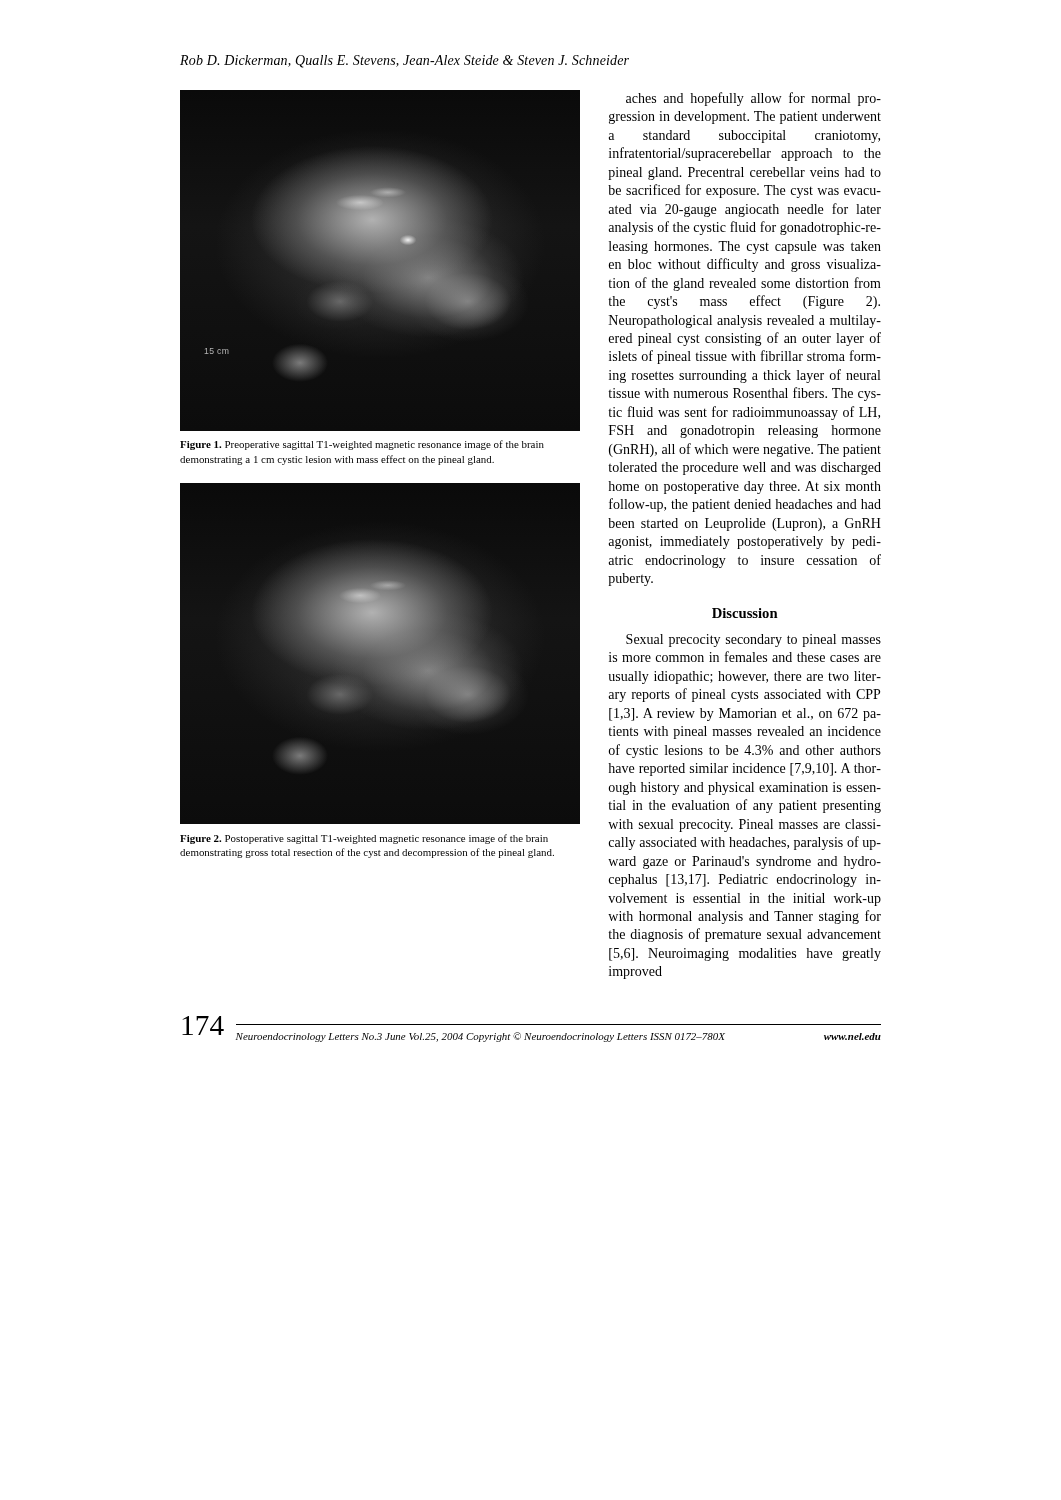Rob D. Dickerman, Qualls E. Stevens, Jean-Alex Steide & Steven J. Schneider
15 cm
Figure 1. Preoperative sagittal T1-weighted magnetic resonance image of the brain demonstrating a 1 cm cystic lesion with mass effect on the pineal gland.
Figure 2. Postoperative sagittal T1-weighted magnetic resonance image of the brain demonstrating gross total resection of the cyst and decompression of the pineal gland.
aches and hopefully allow for normal progression in development. The patient underwent a standard suboccipital craniotomy, infratentorial/supracerebellar approach to the pineal gland. Precentral cerebellar veins had to be sacrificed for exposure. The cyst was evacuated via 20-gauge angiocath needle for later analysis of the cystic fluid for gonadotrophic-releasing hormones. The cyst capsule was taken en bloc without difficulty and gross visualization of the gland revealed some distortion from the cyst's mass effect (Figure 2). Neuropathological analysis revealed a multilayered pineal cyst consisting of an outer layer of islets of pineal tissue with fibrillar stroma forming rosettes surrounding a thick layer of neural tissue with numerous Rosenthal fibers. The cystic fluid was sent for radioimmunoassay of LH, FSH and gonadotropin releasing hormone (GnRH), all of which were negative. The patient tolerated the procedure well and was discharged home on postoperative day three. At six month follow-up, the patient denied headaches and had been started on Leuprolide (Lupron), a GnRH agonist, immediately postoperatively by pediatric endocrinology to insure cessation of puberty.
Discussion
Sexual precocity secondary to pineal masses is more common in females and these cases are usually idiopathic; however, there are two literary reports of pineal cysts associated with CPP [1,3]. A review by Mamorian et al., on 672 patients with pineal masses revealed an incidence of cystic lesions to be 4.3% and other authors have reported similar incidence [7,9,10]. A thorough history and physical examination is essential in the evaluation of any patient presenting with sexual precocity. Pineal masses are classically associated with headaches, paralysis of upward gaze or Parinaud's syndrome and hydrocephalus [13,17]. Pediatric endocrinology involvement is essential in the initial work-up with hormonal analysis and Tanner staging for the diagnosis of premature sexual advancement [5,6]. Neuroimaging modalities have greatly improved
174
Neuroendocrinology Letters No.3 June Vol.25, 2004 Copyright © Neuroendocrinology Letters ISSN 0172–780X www.nel.edu